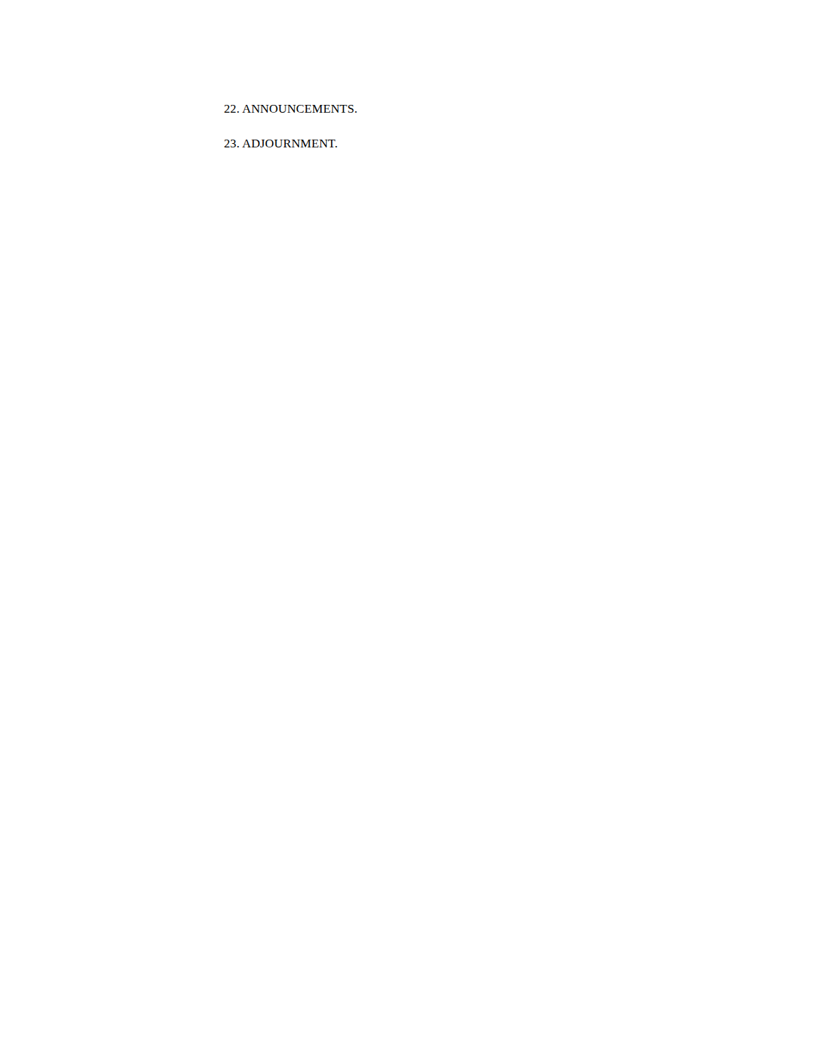22. ANNOUNCEMENTS.
23. ADJOURNMENT.